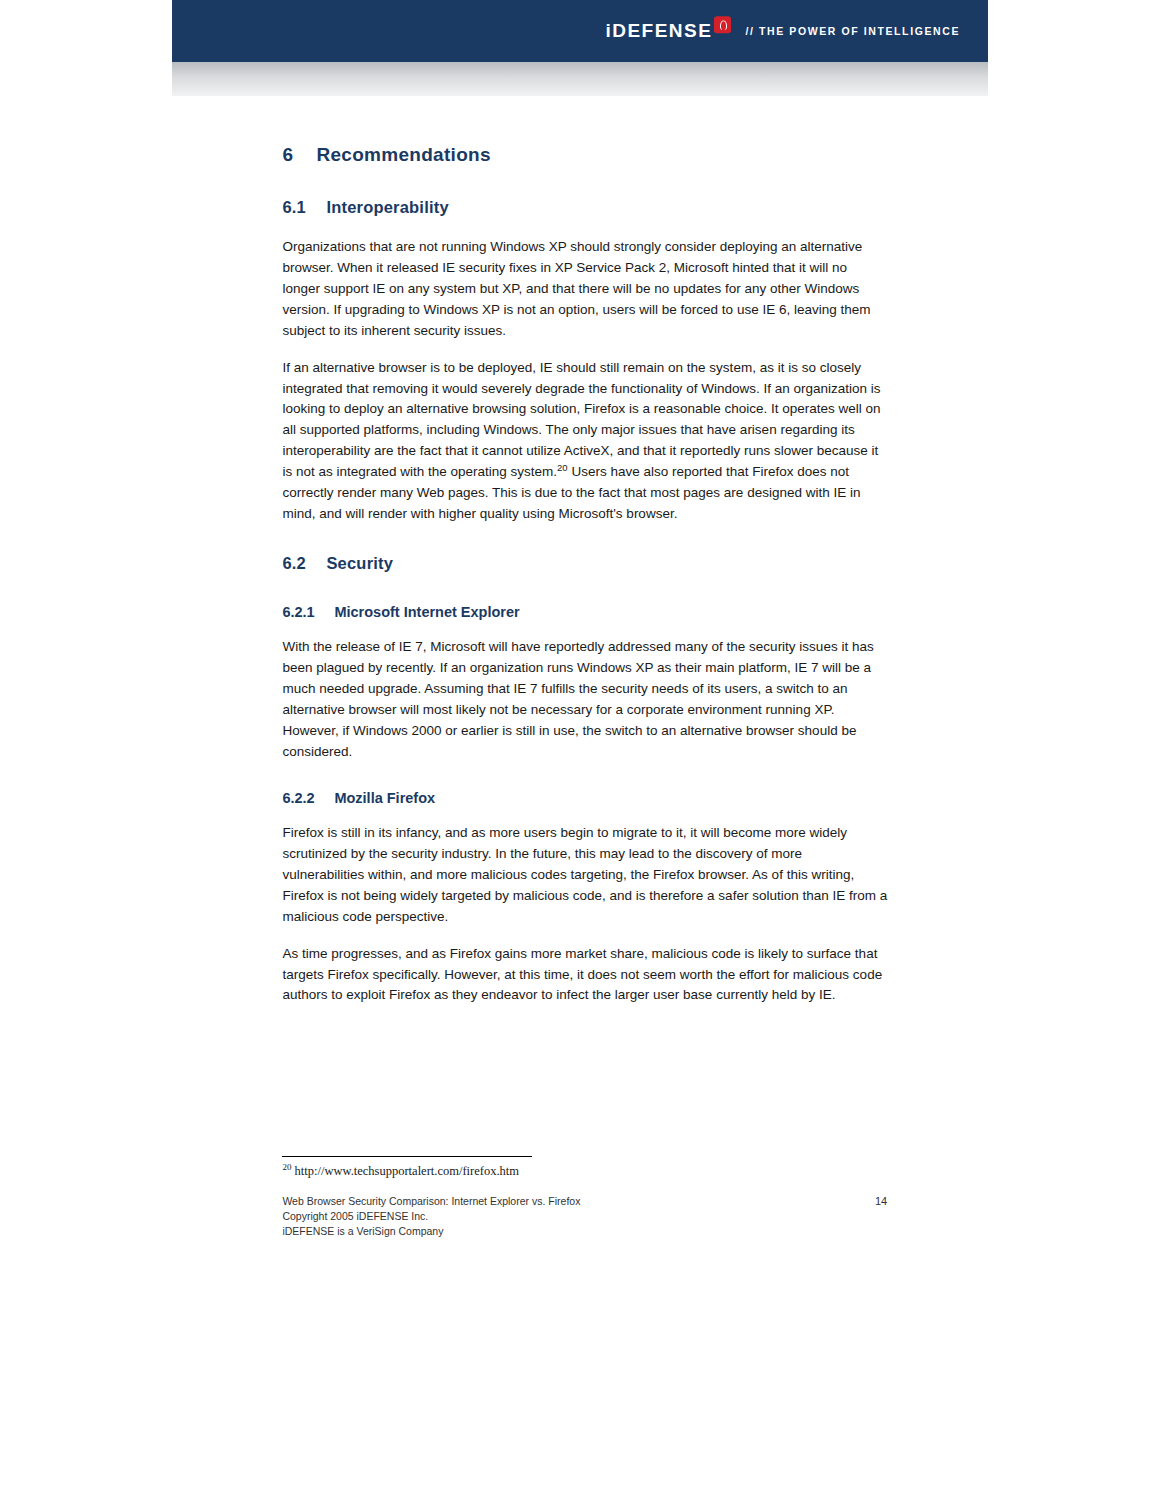iDEFENSE // The Power of Intelligence
6 Recommendations
6.1 Interoperability
Organizations that are not running Windows XP should strongly consider deploying an alternative browser. When it released IE security fixes in XP Service Pack 2, Microsoft hinted that it will no longer support IE on any system but XP, and that there will be no updates for any other Windows version. If upgrading to Windows XP is not an option, users will be forced to use IE 6, leaving them subject to its inherent security issues.
If an alternative browser is to be deployed, IE should still remain on the system, as it is so closely integrated that removing it would severely degrade the functionality of Windows. If an organization is looking to deploy an alternative browsing solution, Firefox is a reasonable choice. It operates well on all supported platforms, including Windows. The only major issues that have arisen regarding its interoperability are the fact that it cannot utilize ActiveX, and that it reportedly runs slower because it is not as integrated with the operating system.20 Users have also reported that Firefox does not correctly render many Web pages. This is due to the fact that most pages are designed with IE in mind, and will render with higher quality using Microsoft's browser.
6.2 Security
6.2.1 Microsoft Internet Explorer
With the release of IE 7, Microsoft will have reportedly addressed many of the security issues it has been plagued by recently. If an organization runs Windows XP as their main platform, IE 7 will be a much needed upgrade. Assuming that IE 7 fulfills the security needs of its users, a switch to an alternative browser will most likely not be necessary for a corporate environment running XP. However, if Windows 2000 or earlier is still in use, the switch to an alternative browser should be considered.
6.2.2 Mozilla Firefox
Firefox is still in its infancy, and as more users begin to migrate to it, it will become more widely scrutinized by the security industry. In the future, this may lead to the discovery of more vulnerabilities within, and more malicious codes targeting, the Firefox browser. As of this writing, Firefox is not being widely targeted by malicious code, and is therefore a safer solution than IE from a malicious code perspective.
As time progresses, and as Firefox gains more market share, malicious code is likely to surface that targets Firefox specifically. However, at this time, it does not seem worth the effort for malicious code authors to exploit Firefox as they endeavor to infect the larger user base currently held by IE.
20 http://www.techsupportalert.com/firefox.htm
Web Browser Security Comparison: Internet Explorer vs. Firefox
Copyright 2005 iDEFENSE Inc.
iDEFENSE is a VeriSign Company
14